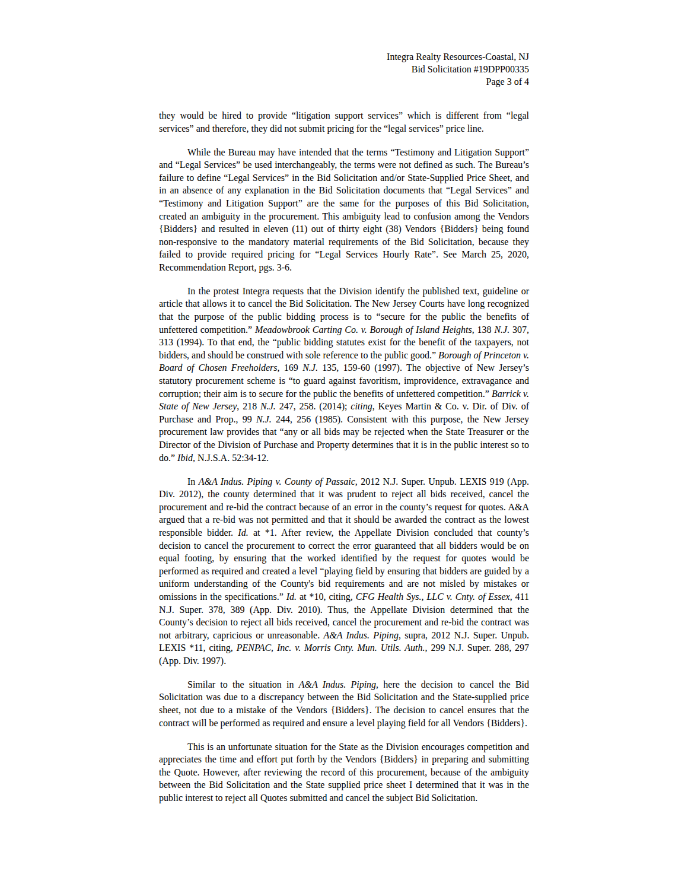Integra Realty Resources-Coastal, NJ
Bid Solicitation #19DPP00335
Page 3 of 4
they would be hired to provide “litigation support services” which is different from “legal services” and therefore, they did not submit pricing for the “legal services” price line.
While the Bureau may have intended that the terms “Testimony and Litigation Support” and “Legal Services” be used interchangeably, the terms were not defined as such. The Bureau’s failure to define “Legal Services” in the Bid Solicitation and/or State-Supplied Price Sheet, and in an absence of any explanation in the Bid Solicitation documents that “Legal Services” and “Testimony and Litigation Support” are the same for the purposes of this Bid Solicitation, created an ambiguity in the procurement. This ambiguity lead to confusion among the Vendors {Bidders} and resulted in eleven (11) out of thirty eight (38) Vendors {Bidders} being found non-responsive to the mandatory material requirements of the Bid Solicitation, because they failed to provide required pricing for “Legal Services Hourly Rate”. See March 25, 2020, Recommendation Report, pgs. 3-6.
In the protest Integra requests that the Division identify the published text, guideline or article that allows it to cancel the Bid Solicitation. The New Jersey Courts have long recognized that the purpose of the public bidding process is to “secure for the public the benefits of unfettered competition.” Meadowbrook Carting Co. v. Borough of Island Heights, 138 N.J. 307, 313 (1994). To that end, the “public bidding statutes exist for the benefit of the taxpayers, not bidders, and should be construed with sole reference to the public good.” Borough of Princeton v. Board of Chosen Freeholders, 169 N.J. 135, 159-60 (1997). The objective of New Jersey’s statutory procurement scheme is “to guard against favoritism, improvidence, extravagance and corruption; their aim is to secure for the public the benefits of unfettered competition.” Barrick v. State of New Jersey, 218 N.J. 247, 258. (2014); citing, Keyes Martin & Co. v. Dir. of Div. of Purchase and Prop., 99 N.J. 244, 256 (1985). Consistent with this purpose, the New Jersey procurement law provides that “any or all bids may be rejected when the State Treasurer or the Director of the Division of Purchase and Property determines that it is in the public interest so to do.” Ibid, N.J.S.A. 52:34-12.
In A&A Indus. Piping v. County of Passaic, 2012 N.J. Super. Unpub. LEXIS 919 (App. Div. 2012), the county determined that it was prudent to reject all bids received, cancel the procurement and re-bid the contract because of an error in the county’s request for quotes. A&A argued that a re-bid was not permitted and that it should be awarded the contract as the lowest responsible bidder. Id. at *1. After review, the Appellate Division concluded that county’s decision to cancel the procurement to correct the error guaranteed that all bidders would be on equal footing, by ensuring that the worked identified by the request for quotes would be performed as required and created a level “playing field by ensuring that bidders are guided by a uniform understanding of the County's bid requirements and are not misled by mistakes or omissions in the specifications.” Id. at *10, citing, CFG Health Sys., LLC v. Cnty. of Essex, 411 N.J. Super. 378, 389 (App. Div. 2010). Thus, the Appellate Division determined that the County’s decision to reject all bids received, cancel the procurement and re-bid the contract was not arbitrary, capricious or unreasonable. A&A Indus. Piping, supra, 2012 N.J. Super. Unpub. LEXIS *11, citing, PENPAC, Inc. v. Morris Cnty. Mun. Utils. Auth., 299 N.J. Super. 288, 297 (App. Div. 1997).
Similar to the situation in A&A Indus. Piping, here the decision to cancel the Bid Solicitation was due to a discrepancy between the Bid Solicitation and the State-supplied price sheet, not due to a mistake of the Vendors {Bidders}. The decision to cancel ensures that the contract will be performed as required and ensure a level playing field for all Vendors {Bidders}.
This is an unfortunate situation for the State as the Division encourages competition and appreciates the time and effort put forth by the Vendors {Bidders} in preparing and submitting the Quote. However, after reviewing the record of this procurement, because of the ambiguity between the Bid Solicitation and the State supplied price sheet I determined that it was in the public interest to reject all Quotes submitted and cancel the subject Bid Solicitation.